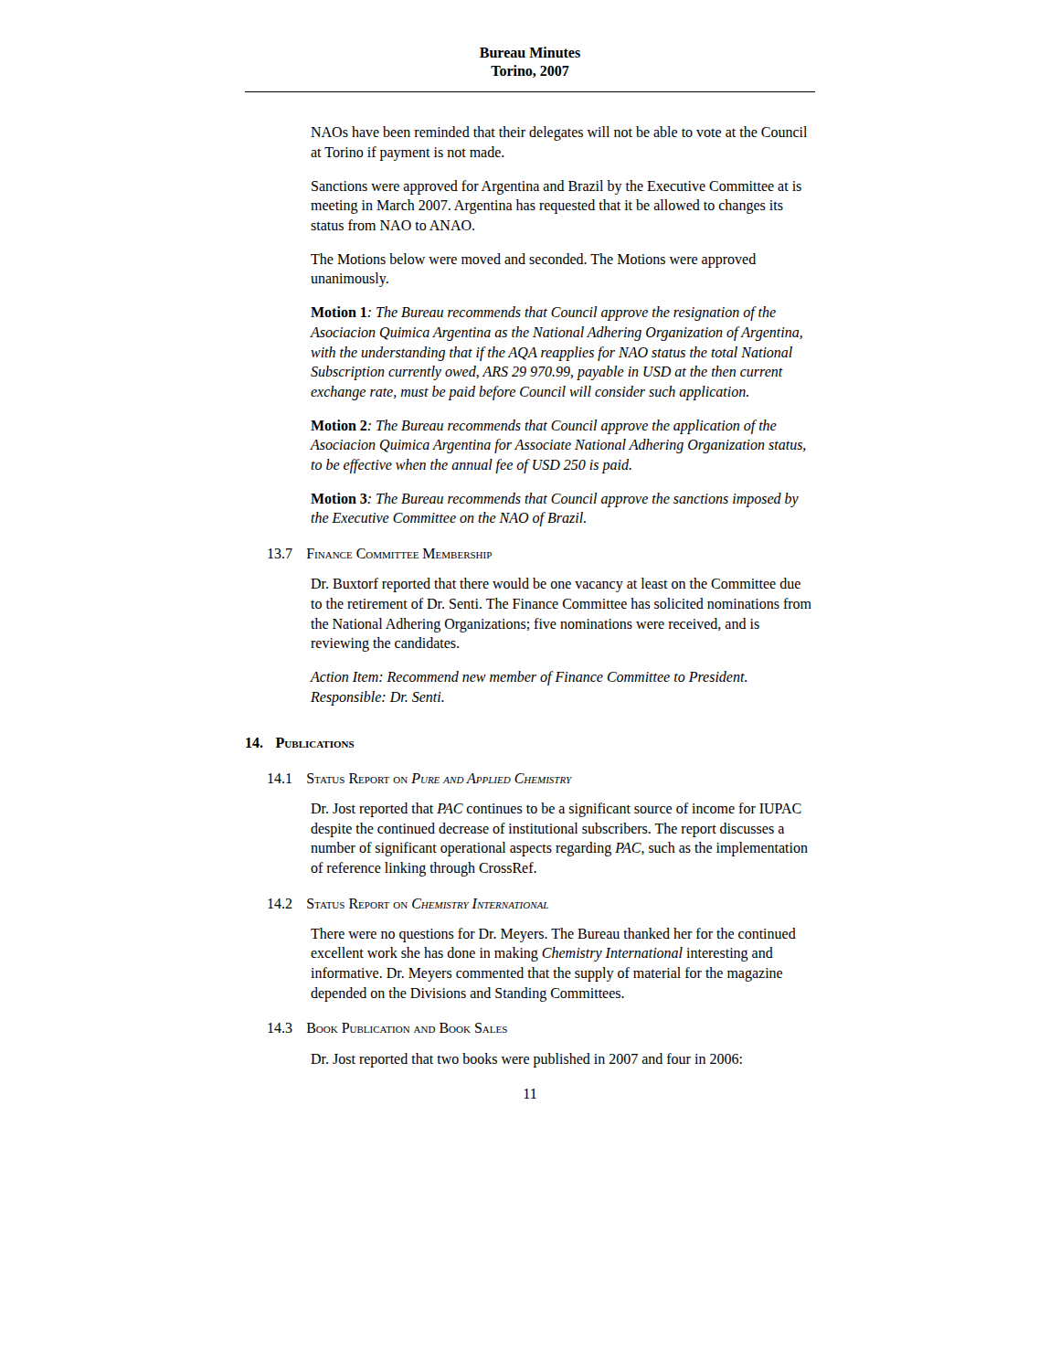Bureau Minutes Torino, 2007
NAOs have been reminded that their delegates will not be able to vote at the Council at Torino if payment is not made.
Sanctions were approved for Argentina and Brazil by the Executive Committee at is meeting in March 2007. Argentina has requested that it be allowed to changes its status from NAO to ANAO.
The Motions below were moved and seconded. The Motions were approved unanimously.
Motion 1: The Bureau recommends that Council approve the resignation of the Asociacion Quimica Argentina as the National Adhering Organization of Argentina, with the understanding that if the AQA reapplies for NAO status the total National Subscription currently owed, ARS 29 970.99, payable in USD at the then current exchange rate, must be paid before Council will consider such application.
Motion 2: The Bureau recommends that Council approve the application of the Asociacion Quimica Argentina for Associate National Adhering Organization status, to be effective when the annual fee of USD 250 is paid.
Motion 3: The Bureau recommends that Council approve the sanctions imposed by the Executive Committee on the NAO of Brazil.
13.7 Finance Committee Membership
Dr. Buxtorf reported that there would be one vacancy at least on the Committee due to the retirement of Dr. Senti. The Finance Committee has solicited nominations from the National Adhering Organizations; five nominations were received, and is reviewing the candidates.
Action Item: Recommend new member of Finance Committee to President. Responsible: Dr. Senti.
14. Publications
14.1 Status Report on Pure and Applied Chemistry
Dr. Jost reported that PAC continues to be a significant source of income for IUPAC despite the continued decrease of institutional subscribers. The report discusses a number of significant operational aspects regarding PAC, such as the implementation of reference linking through CrossRef.
14.2 Status Report on Chemistry International
There were no questions for Dr. Meyers. The Bureau thanked her for the continued excellent work she has done in making Chemistry International interesting and informative. Dr. Meyers commented that the supply of material for the magazine depended on the Divisions and Standing Committees.
14.3 Book Publication and Book Sales
Dr. Jost reported that two books were published in 2007 and four in 2006:
11